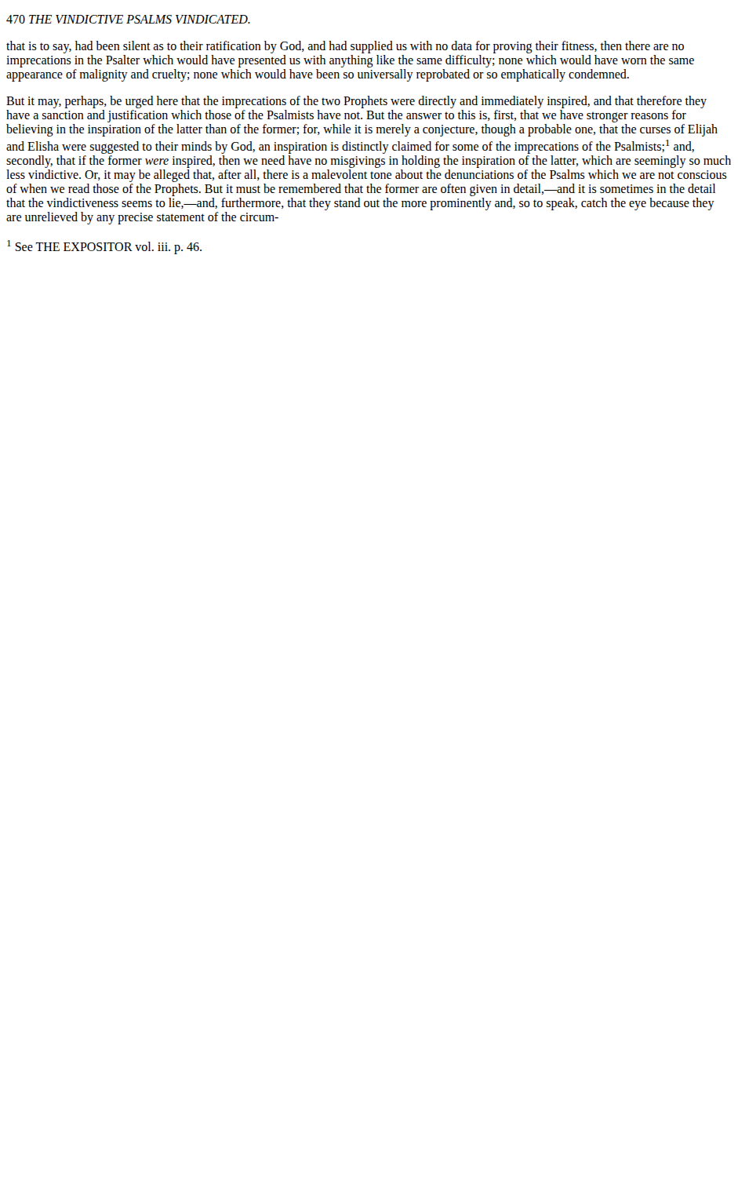470 THE VINDICTIVE PSALMS VINDICATED.
that is to say, had been silent as to their ratification by God, and had supplied us with no data for proving their fitness, then there are no imprecations in the Psalter which would have presented us with anything like the same difficulty; none which would have worn the same appearance of malignity and cruelty; none which would have been so universally reprobated or so emphatically condemned.
But it may, perhaps, be urged here that the imprecations of the two Prophets were directly and immediately inspired, and that therefore they have a sanction and justification which those of the Psalmists have not. But the answer to this is, first, that we have stronger reasons for believing in the inspiration of the latter than of the former; for, while it is merely a conjecture, though a probable one, that the curses of Elijah and Elisha were suggested to their minds by God, an inspiration is distinctly claimed for some of the imprecations of the Psalmists;1 and, secondly, that if the former were inspired, then we need have no misgivings in holding the inspiration of the latter, which are seemingly so much less vindictive. Or, it may be alleged that, after all, there is a malevolent tone about the denunciations of the Psalms which we are not conscious of when we read those of the Prophets. But it must be remembered that the former are often given in detail,—and it is sometimes in the detail that the vindictiveness seems to lie,—and, furthermore, that they stand out the more prominently and, so to speak, catch the eye because they are unrelieved by any precise statement of the circum-
1 See THE EXPOSITOR vol. iii. p. 46.